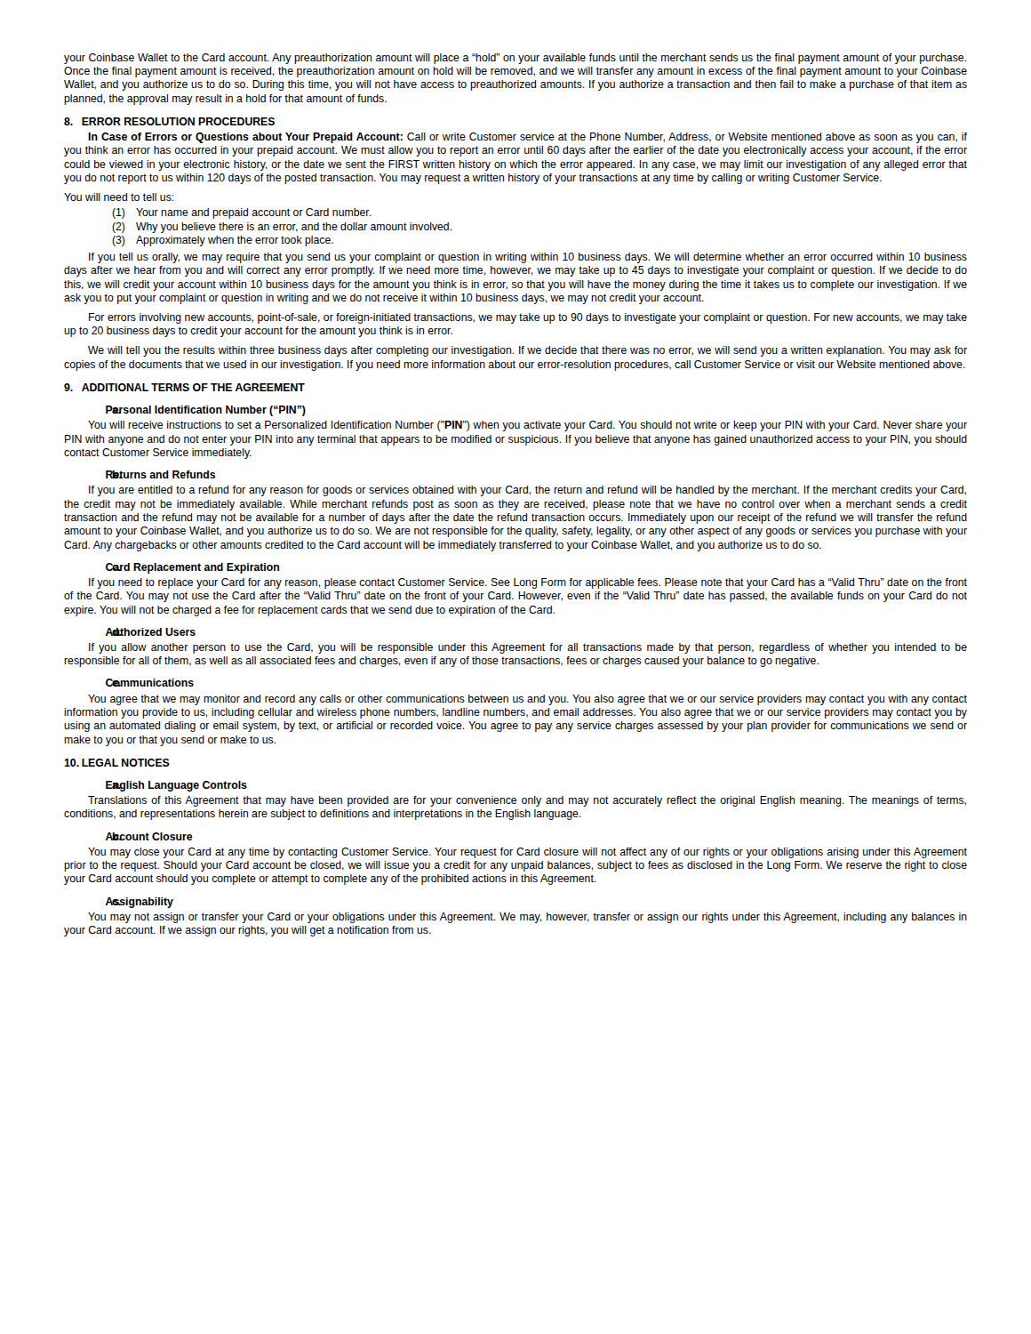your Coinbase Wallet to the Card account. Any preauthorization amount will place a “hold” on your available funds until the merchant sends us the final payment amount of your purchase. Once the final payment amount is received, the preauthorization amount on hold will be removed, and we will transfer any amount in excess of the final payment amount to your Coinbase Wallet, and you authorize us to do so. During this time, you will not have access to preauthorized amounts. If you authorize a transaction and then fail to make a purchase of that item as planned, the approval may result in a hold for that amount of funds.
8. ERROR RESOLUTION PROCEDURES
In Case of Errors or Questions about Your Prepaid Account: Call or write Customer service at the Phone Number, Address, or Website mentioned above as soon as you can, if you think an error has occurred in your prepaid account. We must allow you to report an error until 60 days after the earlier of the date you electronically access your account, if the error could be viewed in your electronic history, or the date we sent the FIRST written history on which the error appeared. In any case, we may limit our investigation of any alleged error that you do not report to us within 120 days of the posted transaction. You may request a written history of your transactions at any time by calling or writing Customer Service.
You will need to tell us:
(1) Your name and prepaid account or Card number.
(2) Why you believe there is an error, and the dollar amount involved.
(3) Approximately when the error took place.
If you tell us orally, we may require that you send us your complaint or question in writing within 10 business days. We will determine whether an error occurred within 10 business days after we hear from you and will correct any error promptly. If we need more time, however, we may take up to 45 days to investigate your complaint or question. If we decide to do this, we will credit your account within 10 business days for the amount you think is in error, so that you will have the money during the time it takes us to complete our investigation. If we ask you to put your complaint or question in writing and we do not receive it within 10 business days, we may not credit your account.
For errors involving new accounts, point-of-sale, or foreign-initiated transactions, we may take up to 90 days to investigate your complaint or question. For new accounts, we may take up to 20 business days to credit your account for the amount you think is in error.
We will tell you the results within three business days after completing our investigation. If we decide that there was no error, we will send you a written explanation. You may ask for copies of the documents that we used in our investigation. If you need more information about our error-resolution procedures, call Customer Service or visit our Website mentioned above.
9. ADDITIONAL TERMS OF THE AGREEMENT
a. Personal Identification Number (“PIN”)
You will receive instructions to set a Personalized Identification Number ("PIN") when you activate your Card. You should not write or keep your PIN with your Card. Never share your PIN with anyone and do not enter your PIN into any terminal that appears to be modified or suspicious. If you believe that anyone has gained unauthorized access to your PIN, you should contact Customer Service immediately.
b. Returns and Refunds
If you are entitled to a refund for any reason for goods or services obtained with your Card, the return and refund will be handled by the merchant. If the merchant credits your Card, the credit may not be immediately available. While merchant refunds post as soon as they are received, please note that we have no control over when a merchant sends a credit transaction and the refund may not be available for a number of days after the date the refund transaction occurs. Immediately upon our receipt of the refund we will transfer the refund amount to your Coinbase Wallet, and you authorize us to do so. We are not responsible for the quality, safety, legality, or any other aspect of any goods or services you purchase with your Card. Any chargebacks or other amounts credited to the Card account will be immediately transferred to your Coinbase Wallet, and you authorize us to do so.
c. Card Replacement and Expiration
If you need to replace your Card for any reason, please contact Customer Service. See Long Form for applicable fees. Please note that your Card has a “Valid Thru” date on the front of the Card. You may not use the Card after the “Valid Thru” date on the front of your Card. However, even if the “Valid Thru” date has passed, the available funds on your Card do not expire. You will not be charged a fee for replacement cards that we send due to expiration of the Card.
d. Authorized Users
If you allow another person to use the Card, you will be responsible under this Agreement for all transactions made by that person, regardless of whether you intended to be responsible for all of them, as well as all associated fees and charges, even if any of those transactions, fees or charges caused your balance to go negative.
e. Communications
You agree that we may monitor and record any calls or other communications between us and you. You also agree that we or our service providers may contact you with any contact information you provide to us, including cellular and wireless phone numbers, landline numbers, and email addresses. You also agree that we or our service providers may contact you by using an automated dialing or email system, by text, or artificial or recorded voice. You agree to pay any service charges assessed by your plan provider for communications we send or make to you or that you send or make to us.
10. LEGAL NOTICES
a. English Language Controls
Translations of this Agreement that may have been provided are for your convenience only and may not accurately reflect the original English meaning. The meanings of terms, conditions, and representations herein are subject to definitions and interpretations in the English language.
b. Account Closure
You may close your Card at any time by contacting Customer Service. Your request for Card closure will not affect any of our rights or your obligations arising under this Agreement prior to the request. Should your Card account be closed, we will issue you a credit for any unpaid balances, subject to fees as disclosed in the Long Form. We reserve the right to close your Card account should you complete or attempt to complete any of the prohibited actions in this Agreement.
c. Assignability
You may not assign or transfer your Card or your obligations under this Agreement. We may, however, transfer or assign our rights under this Agreement, including any balances in your Card account. If we assign our rights, you will get a notification from us.